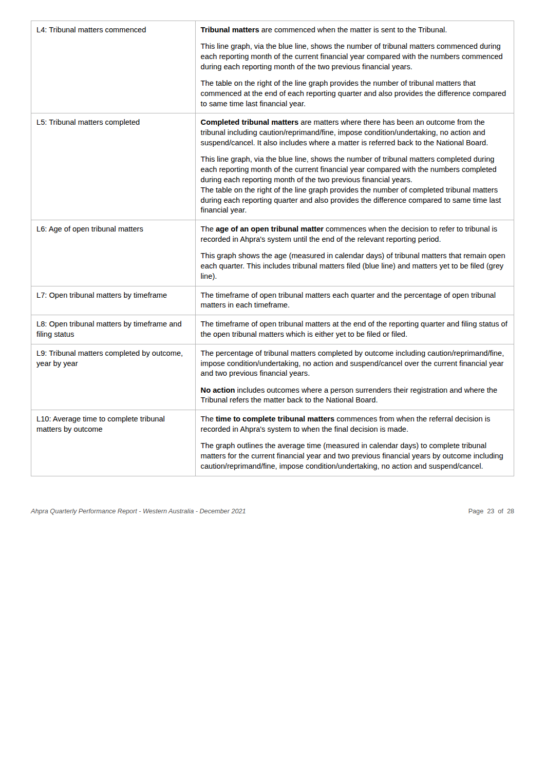| L4: Tribunal matters commenced | Tribunal matters are commenced when the matter is sent to the Tribunal. This line graph, via the blue line, shows the number of tribunal matters commenced during each reporting month of the current financial year compared with the numbers commenced during each reporting month of the two previous financial years. The table on the right of the line graph provides the number of tribunal matters that commenced at the end of each reporting quarter and also provides the difference compared to same time last financial year. |
| L5: Tribunal matters completed | Completed tribunal matters are matters where there has been an outcome from the tribunal including caution/reprimand/fine, impose condition/undertaking, no action and suspend/cancel. It also includes where a matter is referred back to the National Board. This line graph, via the blue line, shows the number of tribunal matters completed during each reporting month of the current financial year compared with the numbers completed during each reporting month of the two previous financial years. The table on the right of the line graph provides the number of completed tribunal matters during each reporting quarter and also provides the difference compared to same time last financial year. |
| L6: Age of open tribunal matters | The age of an open tribunal matter commences when the decision to refer to tribunal is recorded in Ahpra's system until the end of the relevant reporting period. This graph shows the age (measured in calendar days) of tribunal matters that remain open each quarter. This includes tribunal matters filed (blue line) and matters yet to be filed (grey line). |
| L7: Open tribunal matters by timeframe | The timeframe of open tribunal matters each quarter and the percentage of open tribunal matters in each timeframe. |
| L8: Open tribunal matters by timeframe and filing status | The timeframe of open tribunal matters at the end of the reporting quarter and filing status of the open tribunal matters which is either yet to be filed or filed. |
| L9: Tribunal matters completed by outcome, year by year | The percentage of tribunal matters completed by outcome including caution/reprimand/fine, impose condition/undertaking, no action and suspend/cancel over the current financial year and two previous financial years. No action includes outcomes where a person surrenders their registration and where the Tribunal refers the matter back to the National Board. |
| L10: Average time to complete tribunal matters by outcome | The time to complete tribunal matters commences from when the referral decision is recorded in Ahpra's system to when the final decision is made. The graph outlines the average time (measured in calendar days) to complete tribunal matters for the current financial year and two previous financial years by outcome including caution/reprimand/fine, impose condition/undertaking, no action and suspend/cancel. |
Ahpra Quarterly Performance Report - Western Australia - December 2021 Page 23 of 28